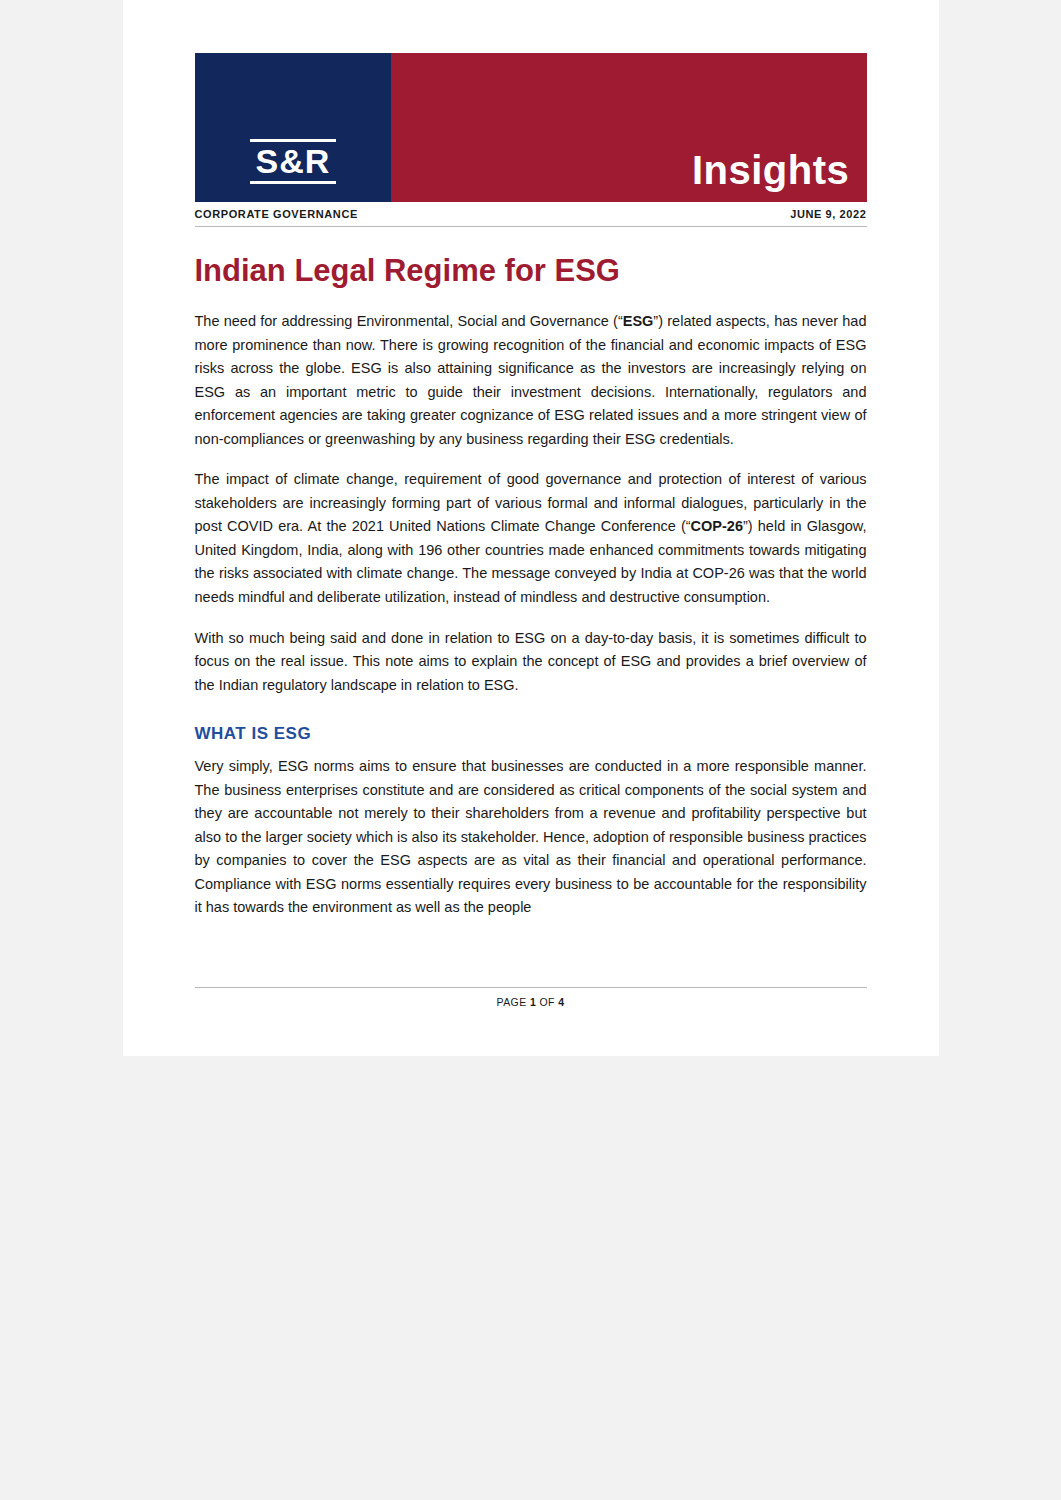S&R
Insights
CORPORATE GOVERNANCE JUNE 9, 2022
Indian Legal Regime for ESG
The need for addressing Environmental, Social and Governance (“ESG”) related aspects, has never had more prominence than now. There is growing recognition of the financial and economic impacts of ESG risks across the globe. ESG is also attaining significance as the investors are increasingly relying on ESG as an important metric to guide their investment decisions. Internationally, regulators and enforcement agencies are taking greater cognizance of ESG related issues and a more stringent view of non-compliances or greenwashing by any business regarding their ESG credentials.
The impact of climate change, requirement of good governance and protection of interest of various stakeholders are increasingly forming part of various formal and informal dialogues, particularly in the post COVID era. At the 2021 United Nations Climate Change Conference (“COP-26”) held in Glasgow, United Kingdom, India, along with 196 other countries made enhanced commitments towards mitigating the risks associated with climate change. The message conveyed by India at COP-26 was that the world needs mindful and deliberate utilization, instead of mindless and destructive consumption.
With so much being said and done in relation to ESG on a day-to-day basis, it is sometimes difficult to focus on the real issue. This note aims to explain the concept of ESG and provides a brief overview of the Indian regulatory landscape in relation to ESG.
WHAT IS ESG
Very simply, ESG norms aims to ensure that businesses are conducted in a more responsible manner. The business enterprises constitute and are considered as critical components of the social system and they are accountable not merely to their shareholders from a revenue and profitability perspective but also to the larger society which is also its stakeholder. Hence, adoption of responsible business practices by companies to cover the ESG aspects are as vital as their financial and operational performance. Compliance with ESG norms essentially requires every business to be accountable for the responsibility it has towards the environment as well as the people
PAGE 1 OF 4